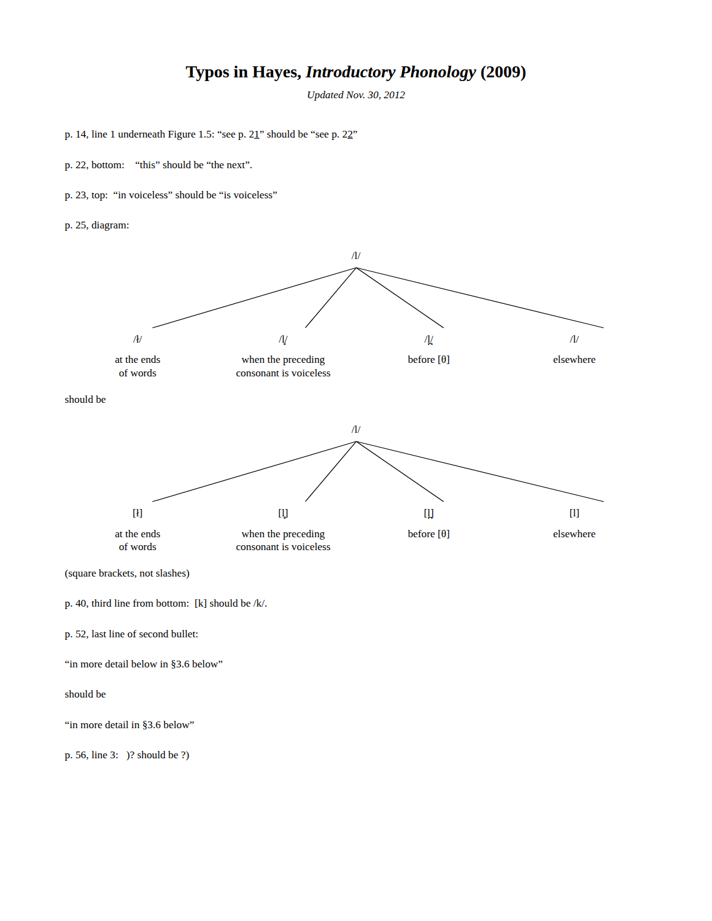Typos in Hayes, Introductory Phonology (2009)
Updated Nov. 30, 2012
p. 14, line 1 underneath Figure 1.5: “see p. 21” should be “see p. 22”
p. 22, bottom: “this” should be “the next”.
p. 23, top: “in voiceless” should be “is voiceless”
p. 25, diagram:
/l/
| /ł/ | /l̥̩/ | /l̪̪/ | /l/ |
| at the ends of words | when the preceding consonant is voiceless | before [θ] | elsewhere |
should be
/l/
| [ł] | [l̥̩] | [l̪̪] | [l] |
| at the ends of words | when the preceding consonant is voiceless | before [θ] | elsewhere |
(square brackets, not slashes)
p. 40, third line from bottom: [k] should be /k/.
p. 52, last line of second bullet:
“in more detail below in §3.6 below”
should be
“in more detail in §3.6 below”
p. 56, line 3: )? should be ?)